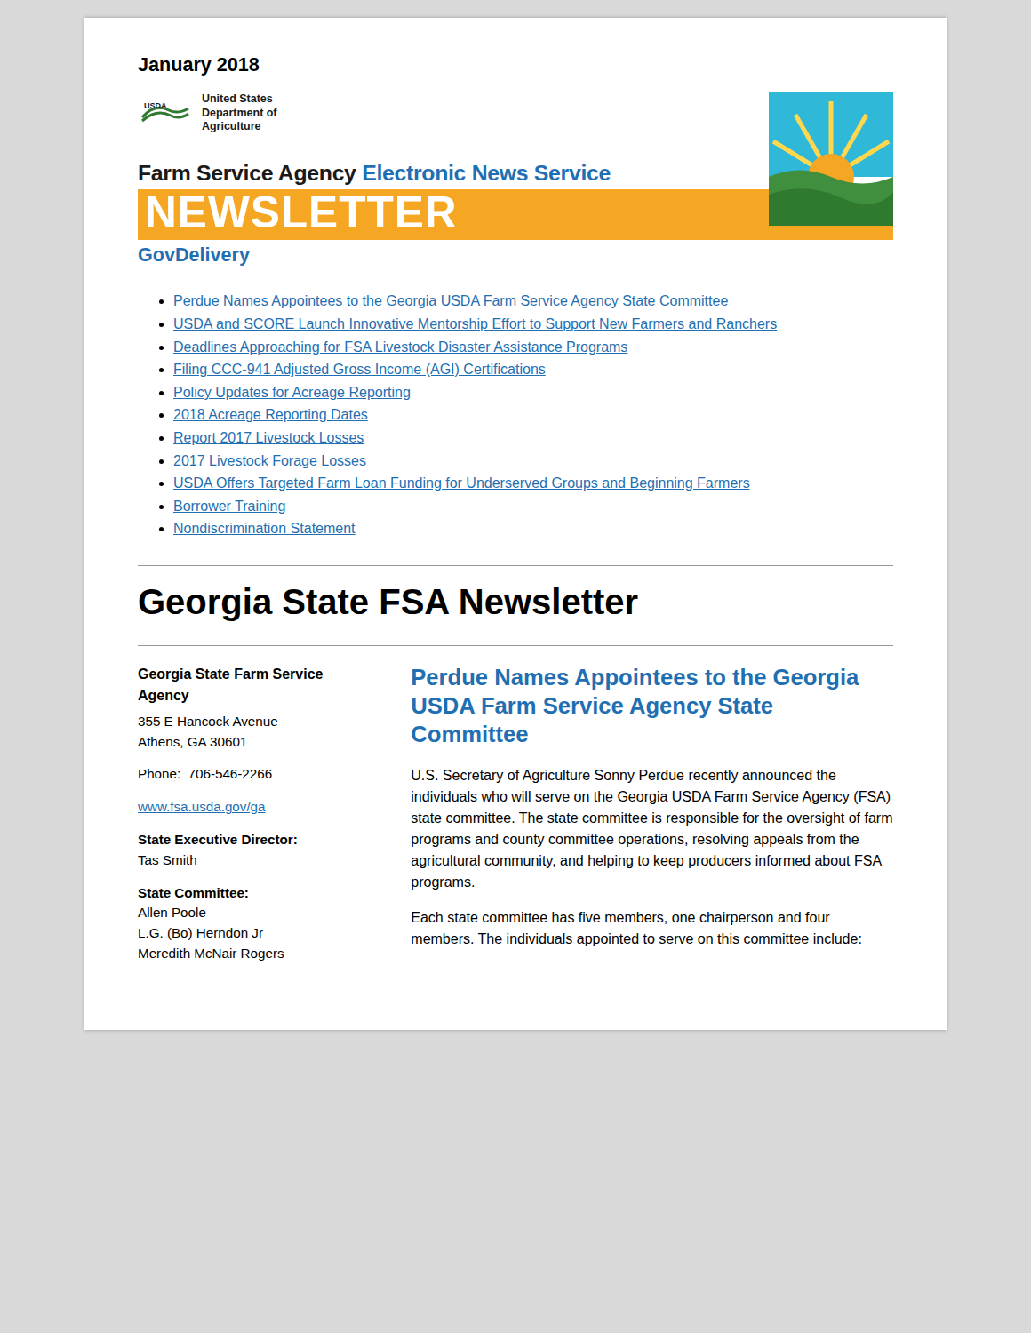January 2018
USDA
United States
Department of
Agriculture
Farm Service Agency Electronic News Service
NEWSLETTER
GovDelivery
Perdue Names Appointees to the Georgia USDA Farm Service Agency State Committee
USDA and SCORE Launch Innovative Mentorship Effort to Support New Farmers and Ranchers
Deadlines Approaching for FSA Livestock Disaster Assistance Programs
Filing CCC-941 Adjusted Gross Income (AGI) Certifications
Policy Updates for Acreage Reporting
2018 Acreage Reporting Dates
Report 2017 Livestock Losses
2017 Livestock Forage Losses
USDA Offers Targeted Farm Loan Funding for Underserved Groups and Beginning Farmers
Borrower Training
Nondiscrimination Statement
Georgia State FSA Newsletter
Georgia State Farm Service Agency
355 E Hancock Avenue
Athens, GA 30601
Phone: 706-546-2266
www.fsa.usda.gov/ga
State Executive Director:
Tas Smith
State Committee:
Allen Poole
L.G. (Bo) Herndon Jr
Meredith McNair Rogers
Perdue Names Appointees to the Georgia USDA Farm Service Agency State Committee
U.S. Secretary of Agriculture Sonny Perdue recently announced the individuals who will serve on the Georgia USDA Farm Service Agency (FSA) state committee. The state committee is responsible for the oversight of farm programs and county committee operations, resolving appeals from the agricultural community, and helping to keep producers informed about FSA programs.
Each state committee has five members, one chairperson and four members. The individuals appointed to serve on this committee include: